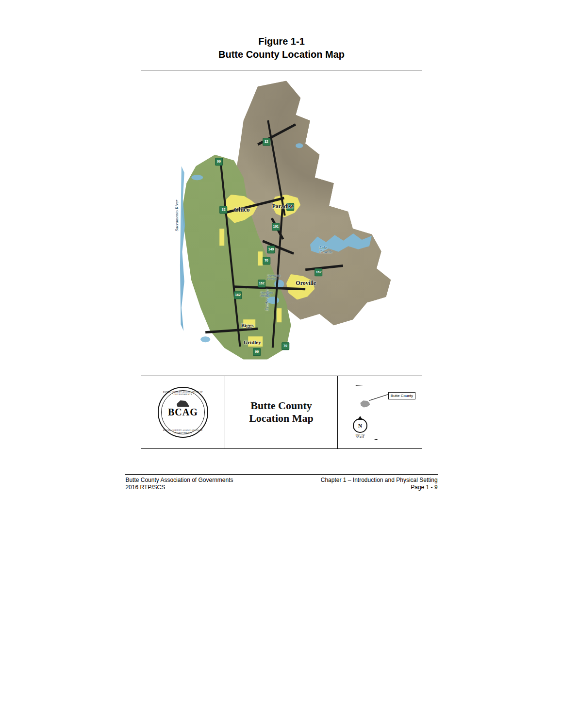Figure 1-1
Butte County Location Map
99
32
32
70
70
99
191
149
162
162
162
70
Chico
Paradise
Oroville
Biggs
Gridley
Lake
Oroville
Thermalito
Forebay
Thermalito
Afterbay
Sacramento River
Feather River
Butte County Association of Governments
BCAG
Butte County Association of Governments
Butte County
Location Map
Butte County
Not to Scale
Butte County Association of Governments
2016 RTP/SCS
Chapter 1 – Introduction and Physical Setting
Page 1 - 9